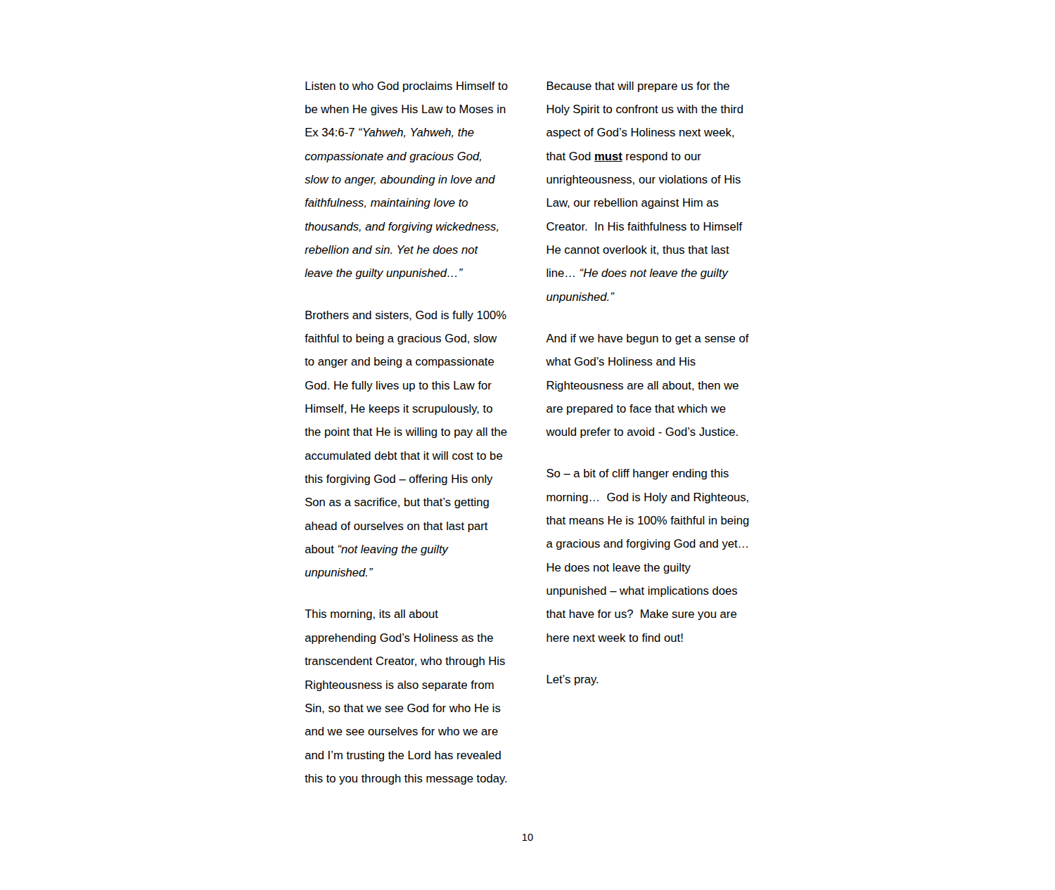Listen to who God proclaims Himself to be when He gives His Law to Moses in Ex 34:6-7 “Yahweh, Yahweh, the compassionate and gracious God, slow to anger, abounding in love and faithfulness, maintaining love to thousands, and forgiving wickedness, rebellion and sin. Yet he does not leave the guilty unpunished…”
Brothers and sisters, God is fully 100% faithful to being a gracious God, slow to anger and being a compassionate God. He fully lives up to this Law for Himself, He keeps it scrupulously, to the point that He is willing to pay all the accumulated debt that it will cost to be this forgiving God – offering His only Son as a sacrifice, but that’s getting ahead of ourselves on that last part about “not leaving the guilty unpunished.”
This morning, its all about apprehending God’s Holiness as the transcendent Creator, who through His Righteousness is also separate from Sin, so that we see God for who He is and we see ourselves for who we are and I’m trusting the Lord has revealed this to you through this message today.
Because that will prepare us for the Holy Spirit to confront us with the third aspect of God’s Holiness next week, that God must respond to our unrighteousness, our violations of His Law, our rebellion against Him as Creator. In His faithfulness to Himself He cannot overlook it, thus that last line… “He does not leave the guilty unpunished.”
And if we have begun to get a sense of what God’s Holiness and His Righteousness are all about, then we are prepared to face that which we would prefer to avoid - God’s Justice.
So – a bit of cliff hanger ending this morning… God is Holy and Righteous, that means He is 100% faithful in being a gracious and forgiving God and yet… He does not leave the guilty unpunished – what implications does that have for us? Make sure you are here next week to find out!
Let’s pray.
10